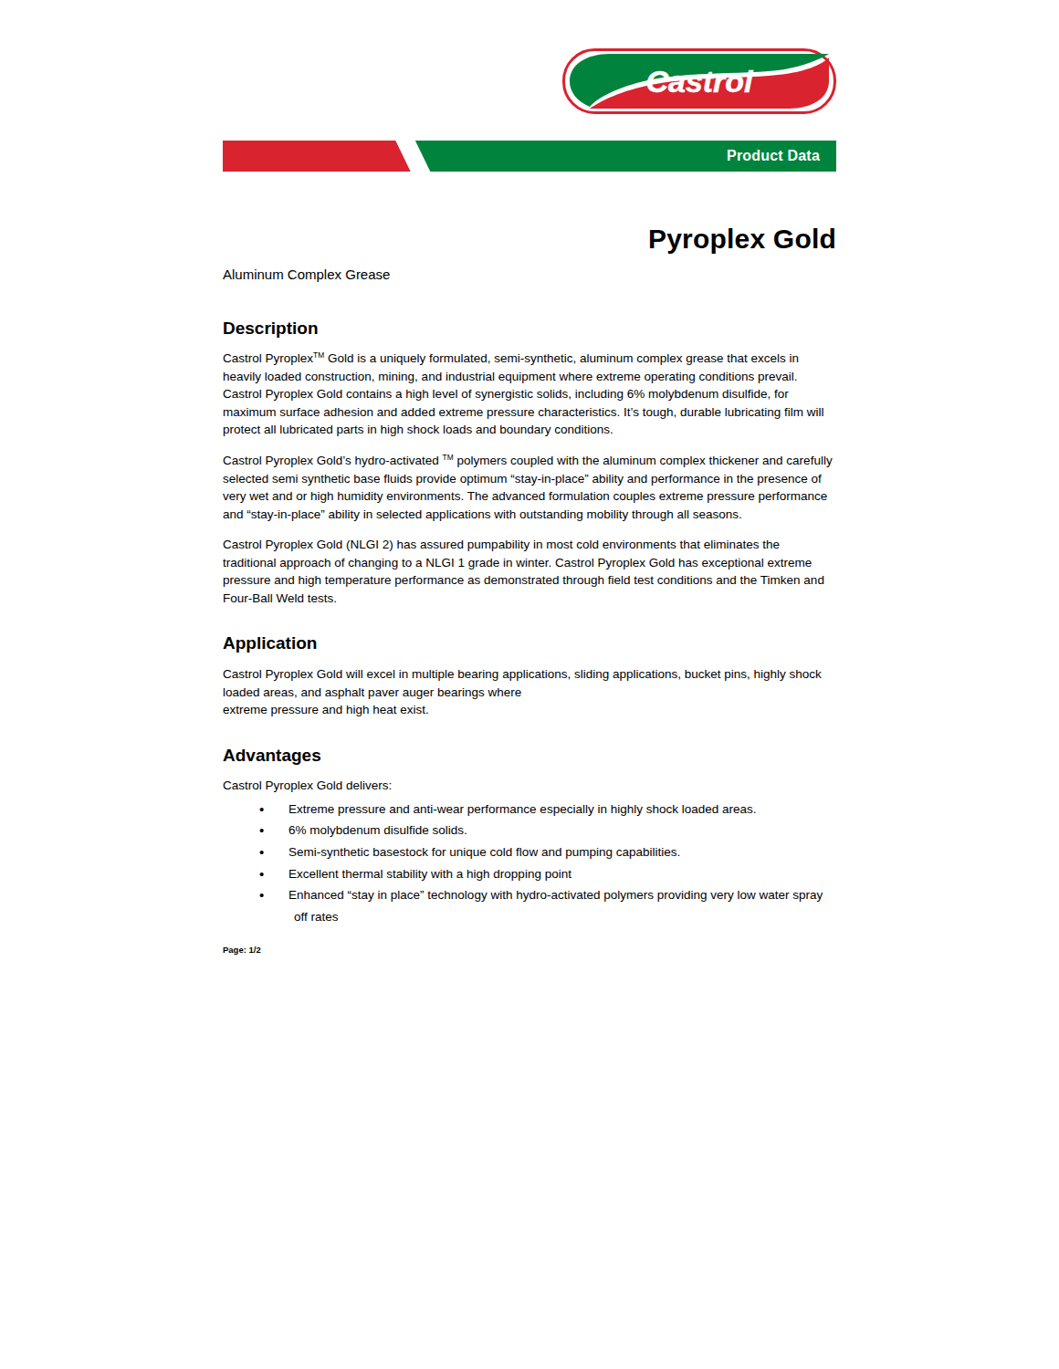Castrol
Product Data
Pyroplex Gold
Aluminum Complex Grease
Description
Castrol PyroplexTM Gold is a uniquely formulated, semi-synthetic, aluminum complex grease that excels in heavily loaded construction, mining, and industrial equipment where extreme operating conditions prevail. Castrol Pyroplex Gold contains a high level of synergistic solids, including 6% molybdenum disulfide, for maximum surface adhesion and added extreme pressure characteristics. It’s tough, durable lubricating film will protect all lubricated parts in high shock loads and boundary conditions.
Castrol Pyroplex Gold’s hydro-activated TM polymers coupled with the aluminum complex thickener and carefully selected semi synthetic base fluids provide optimum “stay-in-place” ability and performance in the presence of very wet and or high humidity environments. The advanced formulation couples extreme pressure performance and “stay-in-place” ability in selected applications with outstanding mobility through all seasons.
Castrol Pyroplex Gold (NLGI 2) has assured pumpability in most cold environments that eliminates the traditional approach of changing to a NLGI 1 grade in winter. Castrol Pyroplex Gold has exceptional extreme pressure and high temperature performance as demonstrated through field test conditions and the Timken and Four-Ball Weld tests.
Application
Castrol Pyroplex Gold will excel in multiple bearing applications, sliding applications, bucket pins, highly shock loaded areas, and asphalt paver auger bearings where
extreme pressure and high heat exist.
Advantages
Castrol Pyroplex Gold delivers:
Extreme pressure and anti-wear performance especially in highly shock loaded areas.
6% molybdenum disulfide solids.
Semi-synthetic basestock for unique cold flow and pumping capabilities.
Excellent thermal stability with a high dropping point
Enhanced “stay in place” technology with hydro-activated polymers providing very low water spray
off rates
Page: 1/2